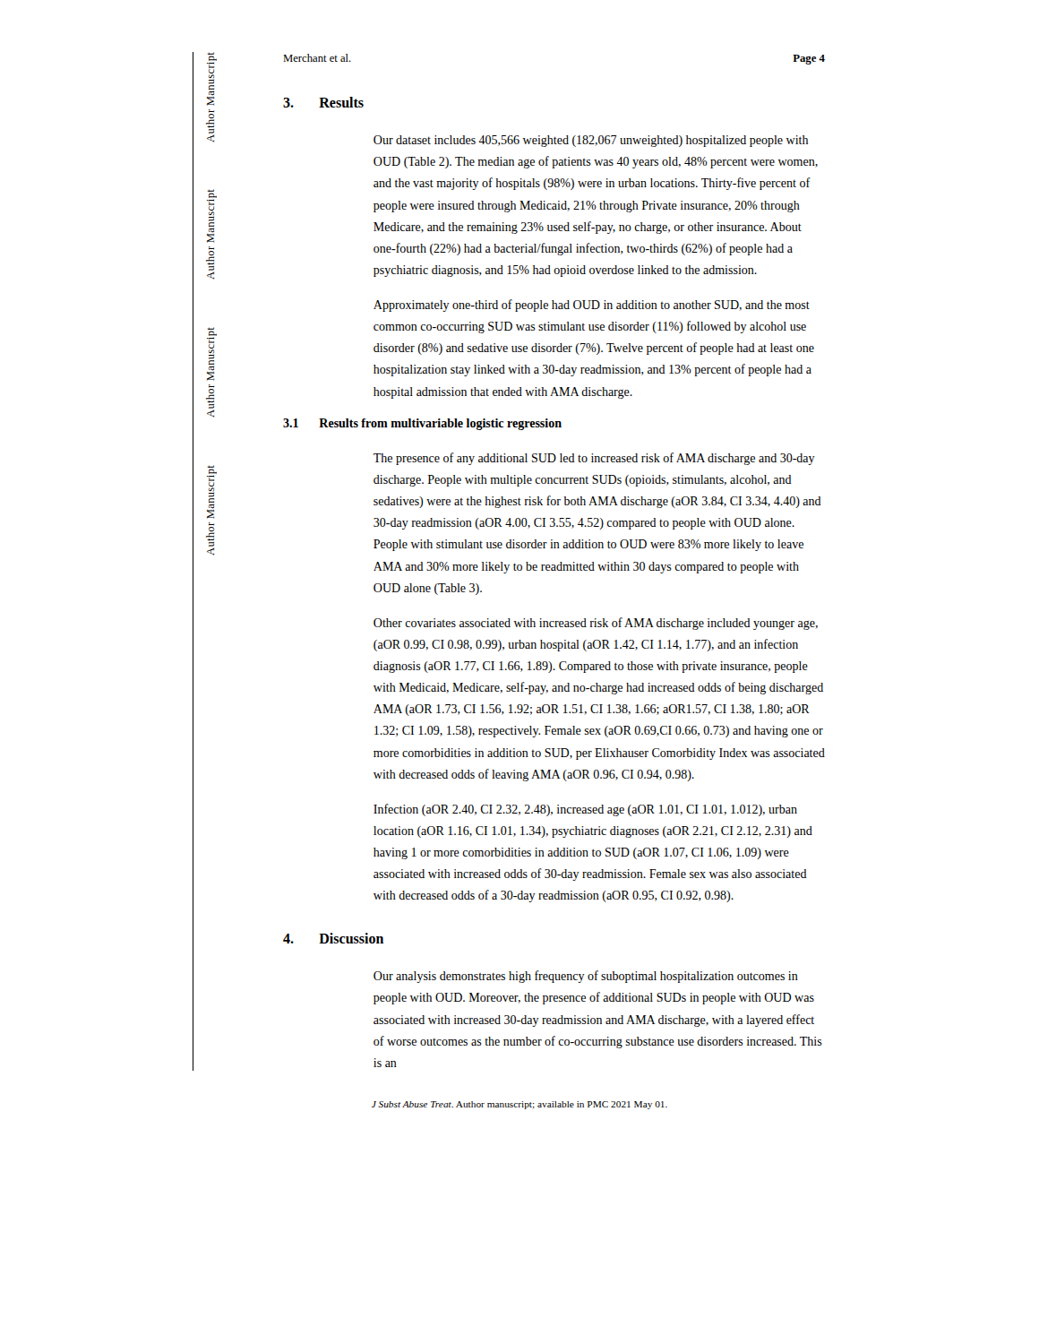Author Manuscript
Author Manuscript
Author Manuscript
Author Manuscript
Merchant et al. Page 4
3.
Results
Our dataset includes 405,566 weighted (182,067 unweighted) hospitalized people with OUD (Table 2). The median age of patients was 40 years old, 48% percent were women, and the vast majority of hospitals (98%) were in urban locations. Thirty-five percent of people were insured through Medicaid, 21% through Private insurance, 20% through Medicare, and the remaining 23% used self-pay, no charge, or other insurance. About one-fourth (22%) had a bacterial/fungal infection, two-thirds (62%) of people had a psychiatric diagnosis, and 15% had opioid overdose linked to the admission.
Approximately one-third of people had OUD in addition to another SUD, and the most common co-occurring SUD was stimulant use disorder (11%) followed by alcohol use disorder (8%) and sedative use disorder (7%). Twelve percent of people had at least one hospitalization stay linked with a 30-day readmission, and 13% percent of people had a hospital admission that ended with AMA discharge.
3.1
Results from multivariable logistic regression
The presence of any additional SUD led to increased risk of AMA discharge and 30-day discharge. People with multiple concurrent SUDs (opioids, stimulants, alcohol, and sedatives) were at the highest risk for both AMA discharge (aOR 3.84, CI 3.34, 4.40) and 30-day readmission (aOR 4.00, CI 3.55, 4.52) compared to people with OUD alone. People with stimulant use disorder in addition to OUD were 83% more likely to leave AMA and 30% more likely to be readmitted within 30 days compared to people with OUD alone (Table 3).
Other covariates associated with increased risk of AMA discharge included younger age, (aOR 0.99, CI 0.98, 0.99), urban hospital (aOR 1.42, CI 1.14, 1.77), and an infection diagnosis (aOR 1.77, CI 1.66, 1.89). Compared to those with private insurance, people with Medicaid, Medicare, self-pay, and no-charge had increased odds of being discharged AMA (aOR 1.73, CI 1.56, 1.92; aOR 1.51, CI 1.38, 1.66; aOR1.57, CI 1.38, 1.80; aOR 1.32; CI 1.09, 1.58), respectively. Female sex (aOR 0.69,CI 0.66, 0.73) and having one or more comorbidities in addition to SUD, per Elixhauser Comorbidity Index was associated with decreased odds of leaving AMA (aOR 0.96, CI 0.94, 0.98).
Infection (aOR 2.40, CI 2.32, 2.48), increased age (aOR 1.01, CI 1.01, 1.012), urban location (aOR 1.16, CI 1.01, 1.34), psychiatric diagnoses (aOR 2.21, CI 2.12, 2.31) and having 1 or more comorbidities in addition to SUD (aOR 1.07, CI 1.06, 1.09) were associated with increased odds of 30-day readmission. Female sex was also associated with decreased odds of a 30-day readmission (aOR 0.95, CI 0.92, 0.98).
4.
Discussion
Our analysis demonstrates high frequency of suboptimal hospitalization outcomes in people with OUD. Moreover, the presence of additional SUDs in people with OUD was associated with increased 30-day readmission and AMA discharge, with a layered effect of worse outcomes as the number of co-occurring substance use disorders increased. This is an
J Subst Abuse Treat. Author manuscript; available in PMC 2021 May 01.